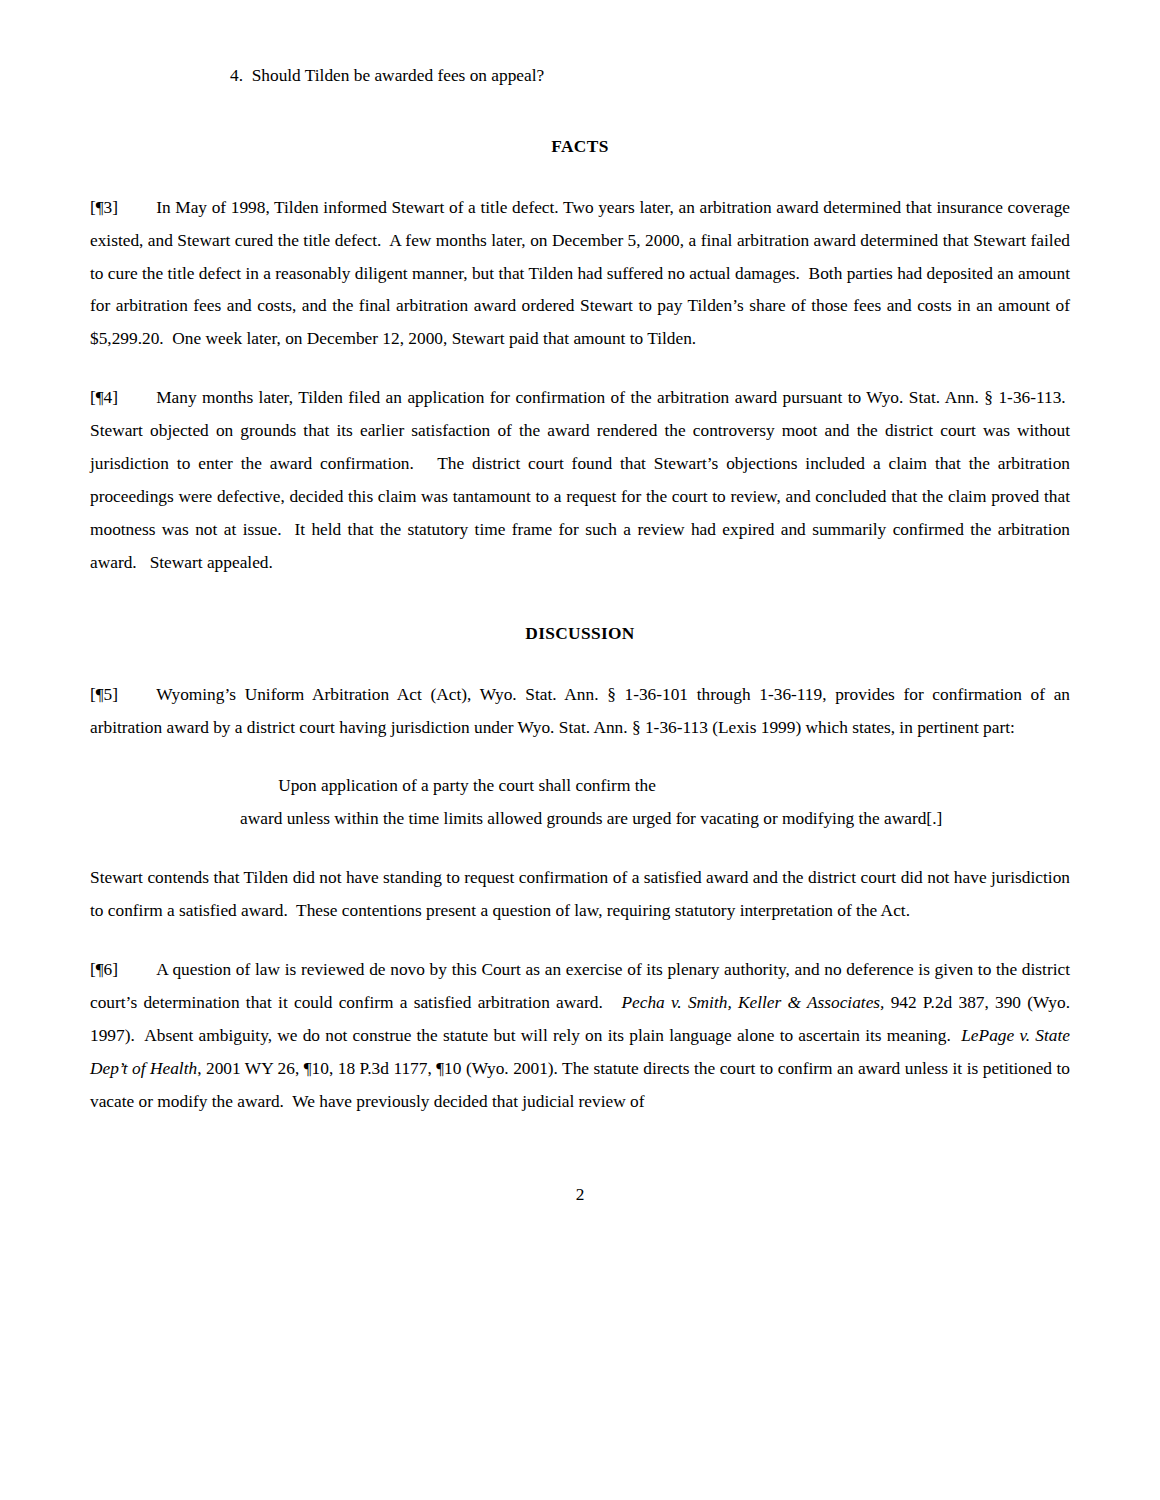4. Should Tilden be awarded fees on appeal?
FACTS
[¶3] In May of 1998, Tilden informed Stewart of a title defect. Two years later, an arbitration award determined that insurance coverage existed, and Stewart cured the title defect. A few months later, on December 5, 2000, a final arbitration award determined that Stewart failed to cure the title defect in a reasonably diligent manner, but that Tilden had suffered no actual damages. Both parties had deposited an amount for arbitration fees and costs, and the final arbitration award ordered Stewart to pay Tilden’s share of those fees and costs in an amount of $5,299.20. One week later, on December 12, 2000, Stewart paid that amount to Tilden.
[¶4] Many months later, Tilden filed an application for confirmation of the arbitration award pursuant to Wyo. Stat. Ann. § 1-36-113. Stewart objected on grounds that its earlier satisfaction of the award rendered the controversy moot and the district court was without jurisdiction to enter the award confirmation. The district court found that Stewart’s objections included a claim that the arbitration proceedings were defective, decided this claim was tantamount to a request for the court to review, and concluded that the claim proved that mootness was not at issue. It held that the statutory time frame for such a review had expired and summarily confirmed the arbitration award. Stewart appealed.
DISCUSSION
[¶5] Wyoming’s Uniform Arbitration Act (Act), Wyo. Stat. Ann. § 1-36-101 through 1-36-119, provides for confirmation of an arbitration award by a district court having jurisdiction under Wyo. Stat. Ann. § 1-36-113 (Lexis 1999) which states, in pertinent part:
Upon application of a party the court shall confirm theaward unless within the time limits allowed grounds are urged for vacating or modifying the award[.]
Stewart contends that Tilden did not have standing to request confirmation of a satisfied award and the district court did not have jurisdiction to confirm a satisfied award. These contentions present a question of law, requiring statutory interpretation of the Act.
[¶6] A question of law is reviewed de novo by this Court as an exercise of its plenary authority, and no deference is given to the district court’s determination that it could confirm a satisfied arbitration award. Pecha v. Smith, Keller & Associates, 942 P.2d 387, 390 (Wyo. 1997). Absent ambiguity, we do not construe the statute but will rely on its plain language alone to ascertain its meaning. LePage v. State Dep’t of Health, 2001 WY 26, ¶10, 18 P.3d 1177, ¶10 (Wyo. 2001). The statute directs the court to confirm an award unless it is petitioned to vacate or modify the award. We have previously decided that judicial review of
2